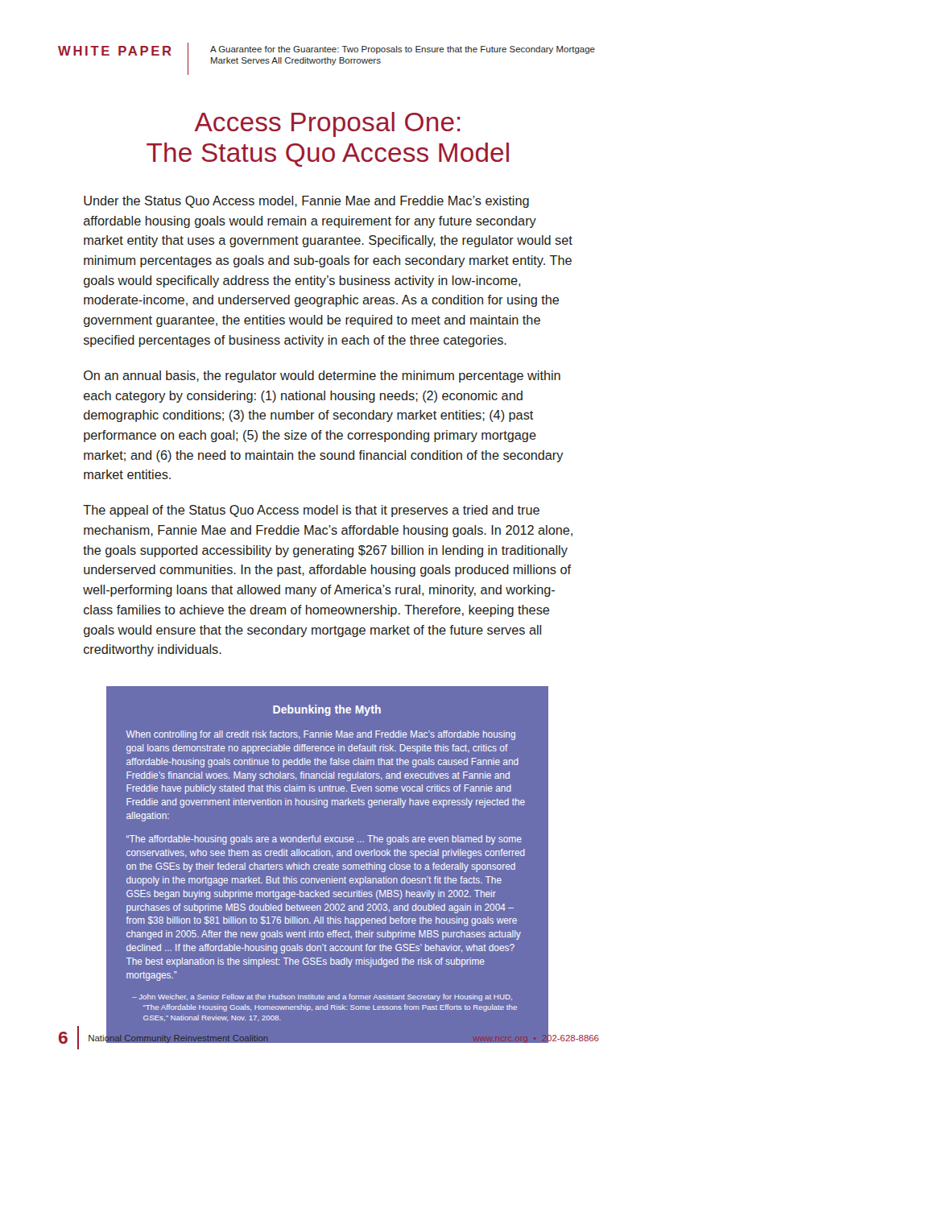White Paper
A Guarantee for the Guarantee: Two Proposals to Ensure that the Future Secondary Mortgage Market Serves All Creditworthy Borrowers
Access Proposal One:The Status Quo Access Model
Under the Status Quo Access model, Fannie Mae and Freddie Mac’s existing affordable housing goals would remain a requirement for any future secondary market entity that uses a government guarantee. Specifically, the regulator would set minimum percentages as goals and sub-goals for each secondary market entity. The goals would specifically address the entity’s business activity in low-income, moderate-income, and underserved geographic areas. As a condition for using the government guarantee, the entities would be required to meet and maintain the specified percentages of business activity in each of the three categories.
On an annual basis, the regulator would determine the minimum percentage within each category by considering: (1) national housing needs; (2) economic and demographic conditions; (3) the number of secondary market entities; (4) past performance on each goal; (5) the size of the corresponding primary mortgage market; and (6) the need to maintain the sound financial condition of the secondary market entities.
The appeal of the Status Quo Access model is that it preserves a tried and true mechanism, Fannie Mae and Freddie Mac’s affordable housing goals. In 2012 alone, the goals supported accessibility by generating $267 billion in lending in traditionally underserved communities. In the past, affordable housing goals produced millions of well-performing loans that allowed many of America’s rural, minority, and working-class families to achieve the dream of homeownership. Therefore, keeping these goals would ensure that the secondary mortgage market of the future serves all creditworthy individuals.
Debunking the Myth
When controlling for all credit risk factors, Fannie Mae and Freddie Mac’s affordable housing goal loans demonstrate no appreciable difference in default risk. Despite this fact, critics of affordable-housing goals continue to peddle the false claim that the goals caused Fannie and Freddie’s financial woes. Many scholars, financial regulators, and executives at Fannie and Freddie have publicly stated that this claim is untrue. Even some vocal critics of Fannie and Freddie and government intervention in housing markets generally have expressly rejected the allegation:
“The affordable-housing goals are a wonderful excuse ... The goals are even blamed by some conservatives, who see them as credit allocation, and overlook the special privileges conferred on the GSEs by their federal charters which create something close to a federally sponsored duopoly in the mortgage market. But this convenient explanation doesn’t fit the facts. The GSEs began buying subprime mortgage-backed securities (MBS) heavily in 2002. Their purchases of subprime MBS doubled between 2002 and 2003, and doubled again in 2004 – from $38 billion to $81 billion to $176 billion. All this happened before the housing goals were changed in 2005. After the new goals went into effect, their subprime MBS purchases actually declined ... If the affordable-housing goals don’t account for the GSEs’ behavior, what does? The best explanation is the simplest: The GSEs badly misjudged the risk of subprime mortgages.”
– John Weicher, a Senior Fellow at the Hudson Institute and a former Assistant Secretary for Housing at HUD, “The Affordable Housing Goals, Homeownership, and Risk: Some Lessons from Past Efforts to Regulate the GSEs,” National Review, Nov. 17, 2008.
6
National Community Reinvestment Coalition
www.ncrc.org • 202-628-8866